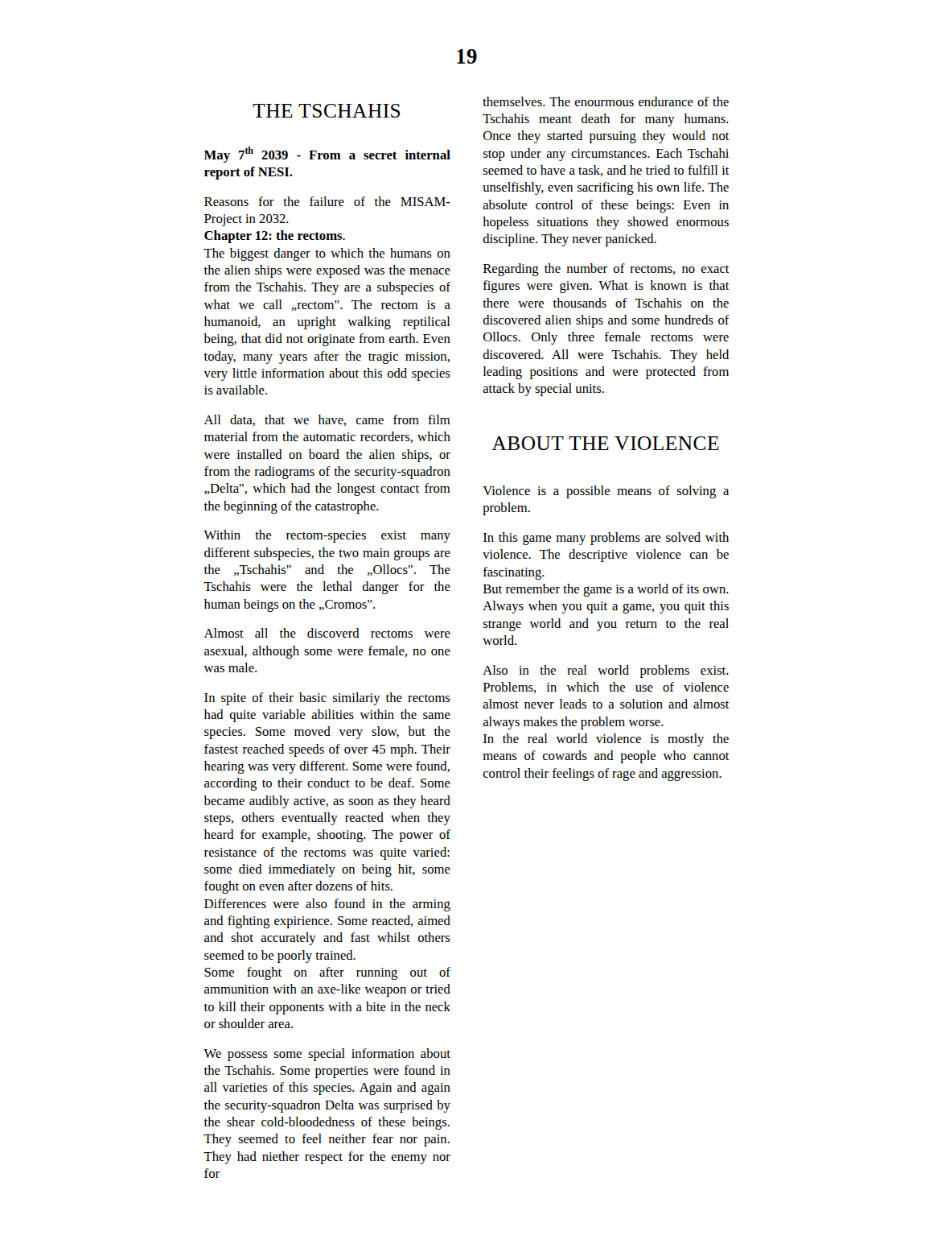19
THE TSCHAHIS
May 7th 2039 - From a secret internal report of NESI.
Reasons for the failure of the MISAM-Project in 2032.
Chapter 12: the rectoms.
The biggest danger to which the humans on the alien ships were exposed was the menace from the Tscha­his. They are a subspecies of what we call „rectom". The rectom is a humanoid, an upright walking reptili­cal being, that did not originate from earth. Even today, many years after the tragic mission, very little information about this odd species is available.
All data, that we have, came from film material from the automatic recorders, which were installed on board the alien ships, or from the radiograms of the security-squadron „Delta", which had the longest contact from the beginning of the catastrophe.
Within the rectom-species exist many different sub­species, the two main groups are the „Tschahis" and the „Ollocs". The Tschahis were the lethal danger for the human beings on the „Cromos".
Almost all the discoverd rectoms were asexual, al­though some were female, no one was male.
In spite of their basic similariy the rectoms had quite variable abilities within the same species. Some mo­ved very slow, but the fastest reached speeds of over 45 mph. Their hearing was very different. Some were found, according to their conduct to be deaf. Some became audibly active, as soon as they heard steps, others eventually reacted when they heard for e­xample, shooting. The power of resistance of the rectoms was quite varied: some died immediately on being hit, some fought on even after dozens of hits.
Differences were also found in the arming and fight­ing expirience. Some reacted, aimed and shot accu­rately and fast whilst others seemed to be poorly trained.
Some fought on after running out of ammunition with an axe-like weapon or tried to kill their opponents with a bite in the neck or shoulder area.
We possess some special information about the Tschahis. Some properties were found in all varieties of this species. Again and again the security-squadron Delta was surprised by the shear cold-bloodedness of these beings. They seemed to feel neither fear nor pain. They had niether respect for the enemy nor for
themselves. The enourmous endurance of the Tscha­his meant death for many humans. Once they started pursuing they would not stop under any circum­stances. Each Tschahi seemed to have a task, and he tried to fulfill it unselfishly, even sacrificing his own life. The absolute control of these beings: Even in hopeless situations they showed enormous discipline. They never panicked.
Regarding the number of rectoms, no exact figures were given. What is known is that there were thou­sands of Tschahis on the discovered alien ships and some hundreds of Ollocs. Only three female rectoms were discovered. All were Tschahis. They held lead­ing positions and were protected from attack by spe­cial units.
ABOUT THE VIOLENCE
Violence is a possible means of solving a problem.
In this game many problems are solved with violence. The descriptive violence can be fascinating.
But remember the game is a world of its own. Always when you quit a game, you quit this strange world and you return to the real world.
Also in the real world problems exist. Problems, in which the use of violence almost never leads to a solution and almost always makes the problem worse.
In the real world violence is mostly the means of cowards and people who cannot control their feelings of rage and aggression.